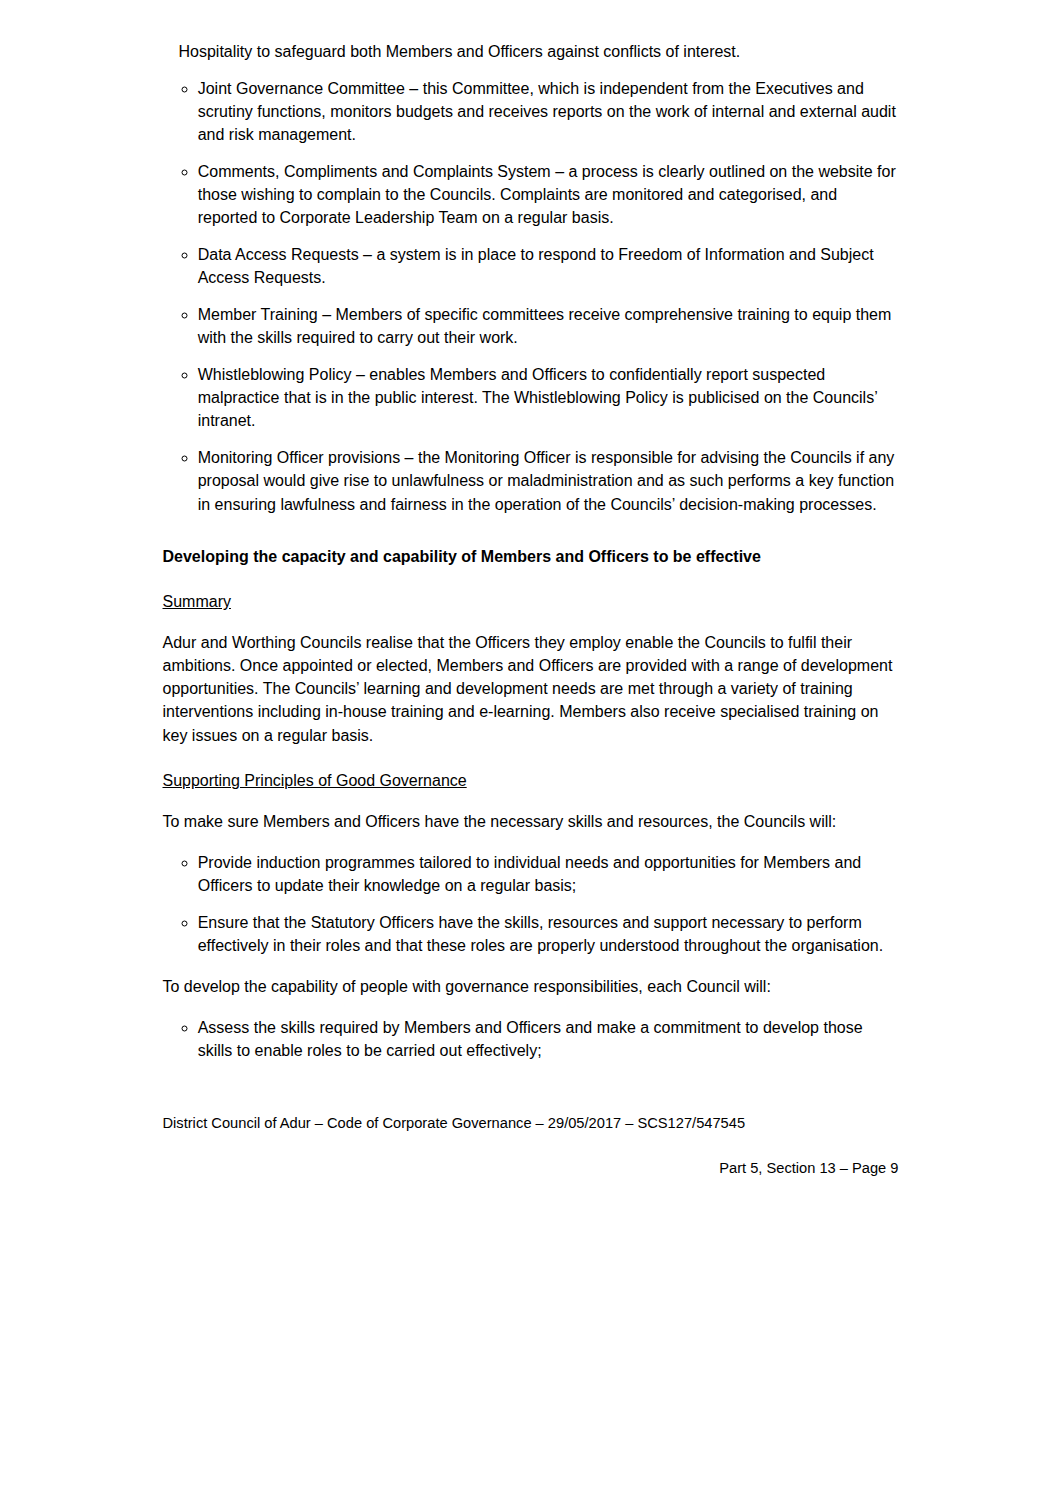Hospitality to safeguard both Members and Officers against conflicts of interest.
Joint Governance Committee – this Committee, which is independent from the Executives and scrutiny functions, monitors budgets and receives reports on the work of internal and external audit and risk management.
Comments, Compliments and Complaints System – a process is clearly outlined on the website for those wishing to complain to the Councils. Complaints are monitored and categorised, and reported to Corporate Leadership Team on a regular basis.
Data Access Requests – a system is in place to respond to Freedom of Information and Subject Access Requests.
Member Training – Members of specific committees receive comprehensive training to equip them with the skills required to carry out their work.
Whistleblowing Policy – enables Members and Officers to confidentially report suspected malpractice that is in the public interest. The Whistleblowing Policy is publicised on the Councils’ intranet.
Monitoring Officer provisions – the Monitoring Officer is responsible for advising the Councils if any proposal would give rise to unlawfulness or maladministration and as such performs a key function in ensuring lawfulness and fairness in the operation of the Councils’ decision-making processes.
Developing the capacity and capability of Members and Officers to be effective
Summary
Adur and Worthing Councils realise that the Officers they employ enable the Councils to fulfil their ambitions. Once appointed or elected, Members and Officers are provided with a range of development opportunities. The Councils’ learning and development needs are met through a variety of training interventions including in-house training and e-learning. Members also receive specialised training on key issues on a regular basis.
Supporting Principles of Good Governance
To make sure Members and Officers have the necessary skills and resources, the Councils will:
Provide induction programmes tailored to individual needs and opportunities for Members and Officers to update their knowledge on a regular basis;
Ensure that the Statutory Officers have the skills, resources and support necessary to perform effectively in their roles and that these roles are properly understood throughout the organisation.
To develop the capability of people with governance responsibilities, each Council will:
Assess the skills required by Members and Officers and make a commitment to develop those skills to enable roles to be carried out effectively;
District Council of Adur – Code of Corporate Governance – 29/05/2017 – SCS127/547545
Part 5, Section 13 – Page 9